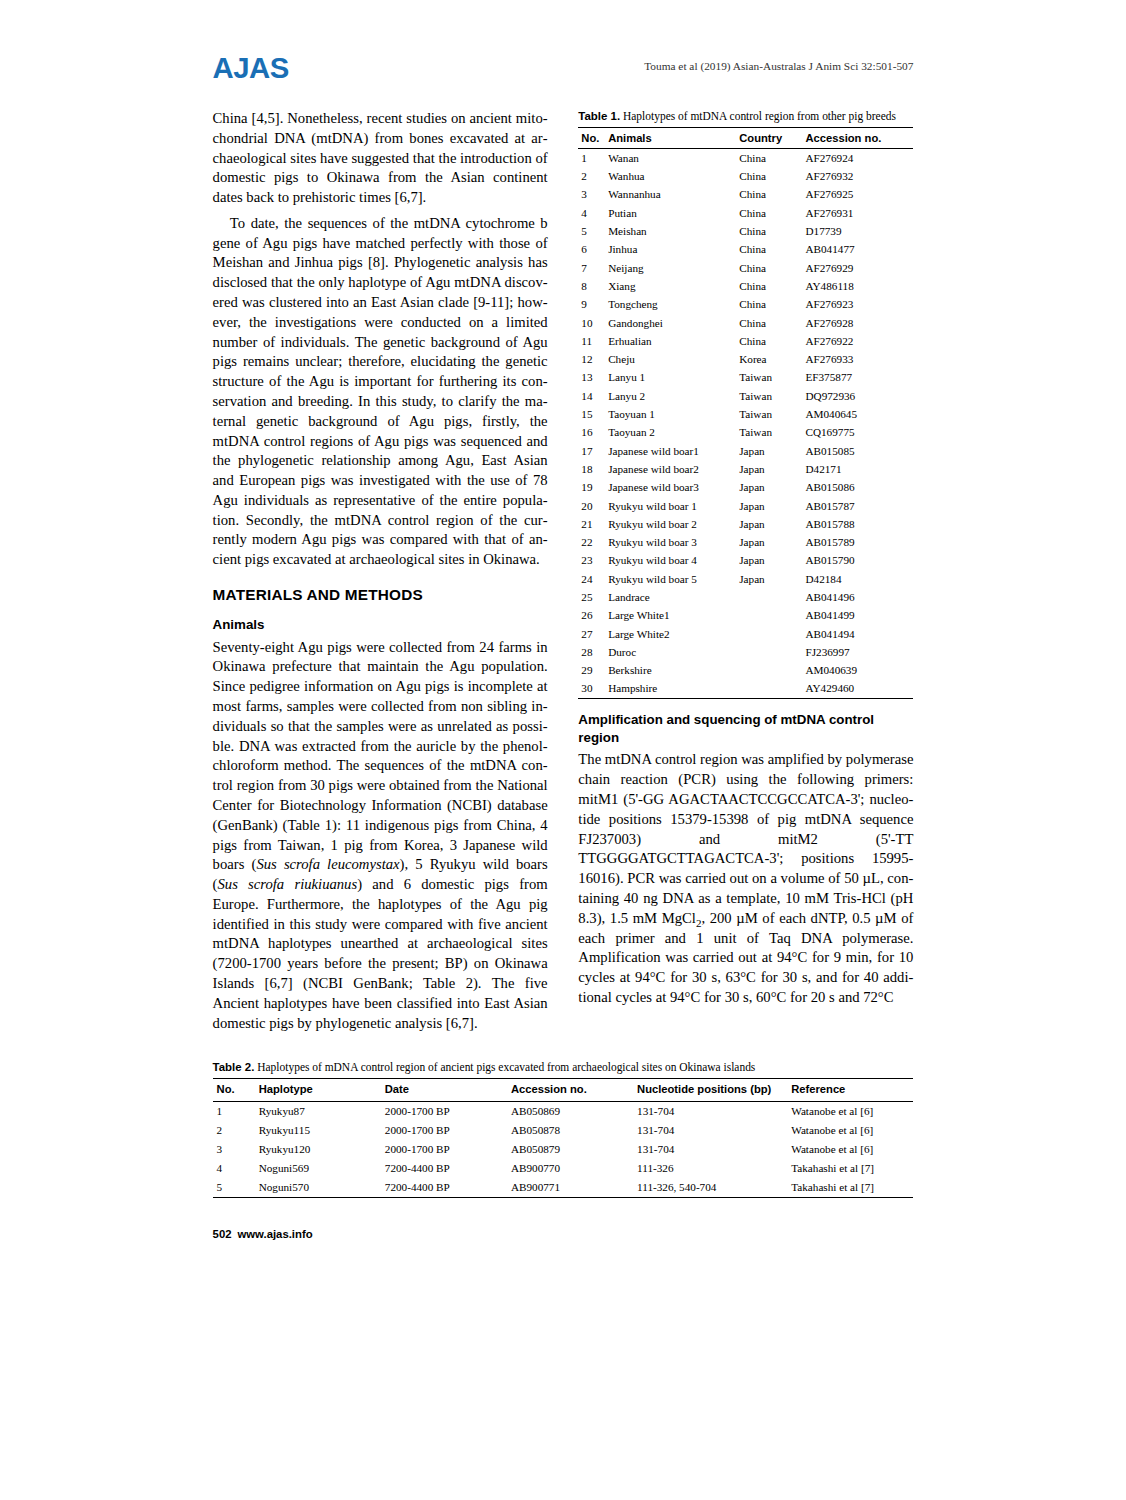AJAS
Touma et al (2019) Asian-Australas J Anim Sci 32:501-507
China [4,5]. Nonetheless, recent studies on ancient mitochondrial DNA (mtDNA) from bones excavated at archaeological sites have suggested that the introduction of domestic pigs to Okinawa from the Asian continent dates back to prehistoric times [6,7].
To date, the sequences of the mtDNA cytochrome b gene of Agu pigs have matched perfectly with those of Meishan and Jinhua pigs [8]. Phylogenetic analysis has disclosed that the only haplotype of Agu mtDNA discovered was clustered into an East Asian clade [9-11]; however, the investigations were conducted on a limited number of individuals. The genetic background of Agu pigs remains unclear; therefore, elucidating the genetic structure of the Agu is important for furthering its conservation and breeding. In this study, to clarify the maternal genetic background of Agu pigs, firstly, the mtDNA control regions of Agu pigs was sequenced and the phylogenetic relationship among Agu, East Asian and European pigs was investigated with the use of 78 Agu individuals as representative of the entire population. Secondly, the mtDNA control region of the currently modern Agu pigs was compared with that of ancient pigs excavated at archaeological sites in Okinawa.
MATERIALS AND METHODS
Animals
Seventy-eight Agu pigs were collected from 24 farms in Okinawa prefecture that maintain the Agu population. Since pedigree information on Agu pigs is incomplete at most farms, samples were collected from non sibling individuals so that the samples were as unrelated as possible. DNA was extracted from the auricle by the phenol-chloroform method. The sequences of the mtDNA control region from 30 pigs were obtained from the National Center for Biotechnology Information (NCBI) database (GenBank) (Table 1): 11 indigenous pigs from China, 4 pigs from Taiwan, 1 pig from Korea, 3 Japanese wild boars (Sus scrofa leucomystax), 5 Ryukyu wild boars (Sus scrofa riukiuanus) and 6 domestic pigs from Europe. Furthermore, the haplotypes of the Agu pig identified in this study were compared with five ancient mtDNA haplotypes unearthed at archaeological sites (7200-1700 years before the present; BP) on Okinawa Islands [6,7] (NCBI GenBank; Table 2). The five Ancient haplotypes have been classified into East Asian domestic pigs by phylogenetic analysis [6,7].
Table 1. Haplotypes of mtDNA control region from other pig breeds
| No. | Animals | Country | Accession no. |
| --- | --- | --- | --- |
| 1 | Wanan | China | AF276924 |
| 2 | Wanhua | China | AF276932 |
| 3 | Wannanhua | China | AF276925 |
| 4 | Putian | China | AF276931 |
| 5 | Meishan | China | D17739 |
| 6 | Jinhua | China | AB041477 |
| 7 | Neijang | China | AF276929 |
| 8 | Xiang | China | AY486118 |
| 9 | Tongcheng | China | AF276923 |
| 10 | Gandonghei | China | AF276928 |
| 11 | Erhualian | China | AF276922 |
| 12 | Cheju | Korea | AF276933 |
| 13 | Lanyu 1 | Taiwan | EF375877 |
| 14 | Lanyu 2 | Taiwan | DQ972936 |
| 15 | Taoyuan 1 | Taiwan | AM040645 |
| 16 | Taoyuan 2 | Taiwan | CQ169775 |
| 17 | Japanese wild boar1 | Japan | AB015085 |
| 18 | Japanese wild boar2 | Japan | D42171 |
| 19 | Japanese wild boar3 | Japan | AB015086 |
| 20 | Ryukyu wild boar 1 | Japan | AB015787 |
| 21 | Ryukyu wild boar 2 | Japan | AB015788 |
| 22 | Ryukyu wild boar 3 | Japan | AB015789 |
| 23 | Ryukyu wild boar 4 | Japan | AB015790 |
| 24 | Ryukyu wild boar 5 | Japan | D42184 |
| 25 | Landrace | | AB041496 |
| 26 | Large White1 | | AB041499 |
| 27 | Large White2 | | AB041494 |
| 28 | Duroc | | FJ236997 |
| 29 | Berkshire | | AM040639 |
| 30 | Hampshire | | AY429460 |
Amplification and squencing of mtDNA control region
The mtDNA control region was amplified by polymerase chain reaction (PCR) using the following primers: mitM1 (5'-GG AGACTAACTCCGCCATCA-3'; nucleotide positions 15379-15398 of pig mtDNA sequence FJ237003) and mitM2 (5'-TT TTGGGGATGCTTAGACTCA-3'; positions 15995-16016). PCR was carried out on a volume of 50 µL, containing 40 ng DNA as a template, 10 mM Tris-HCl (pH 8.3), 1.5 mM MgCl2, 200 µM of each dNTP, 0.5 µM of each primer and 1 unit of Taq DNA polymerase. Amplification was carried out at 94°C for 9 min, for 10 cycles at 94°C for 30 s, 63°C for 30 s, and for 40 additional cycles at 94°C for 30 s, 60°C for 20 s and 72°C
Table 2. Haplotypes of mDNA control region of ancient pigs excavated from archaeological sites on Okinawa islands
| No. | Haplotype | Date | Accession no. | Nucleotide positions (bp) | Reference |
| --- | --- | --- | --- | --- | --- |
| 1 | Ryukyu87 | 2000-1700 BP | AB050869 | 131-704 | Watanobe et al [6] |
| 2 | Ryukyu115 | 2000-1700 BP | AB050878 | 131-704 | Watanobe et al [6] |
| 3 | Ryukyu120 | 2000-1700 BP | AB050879 | 131-704 | Watanobe et al [6] |
| 4 | Noguni569 | 7200-4400 BP | AB900770 | 111-326 | Takahashi et al [7] |
| 5 | Noguni570 | 7200-4400 BP | AB900771 | 111-326, 540-704 | Takahashi et al [7] |
502 www.ajas.info